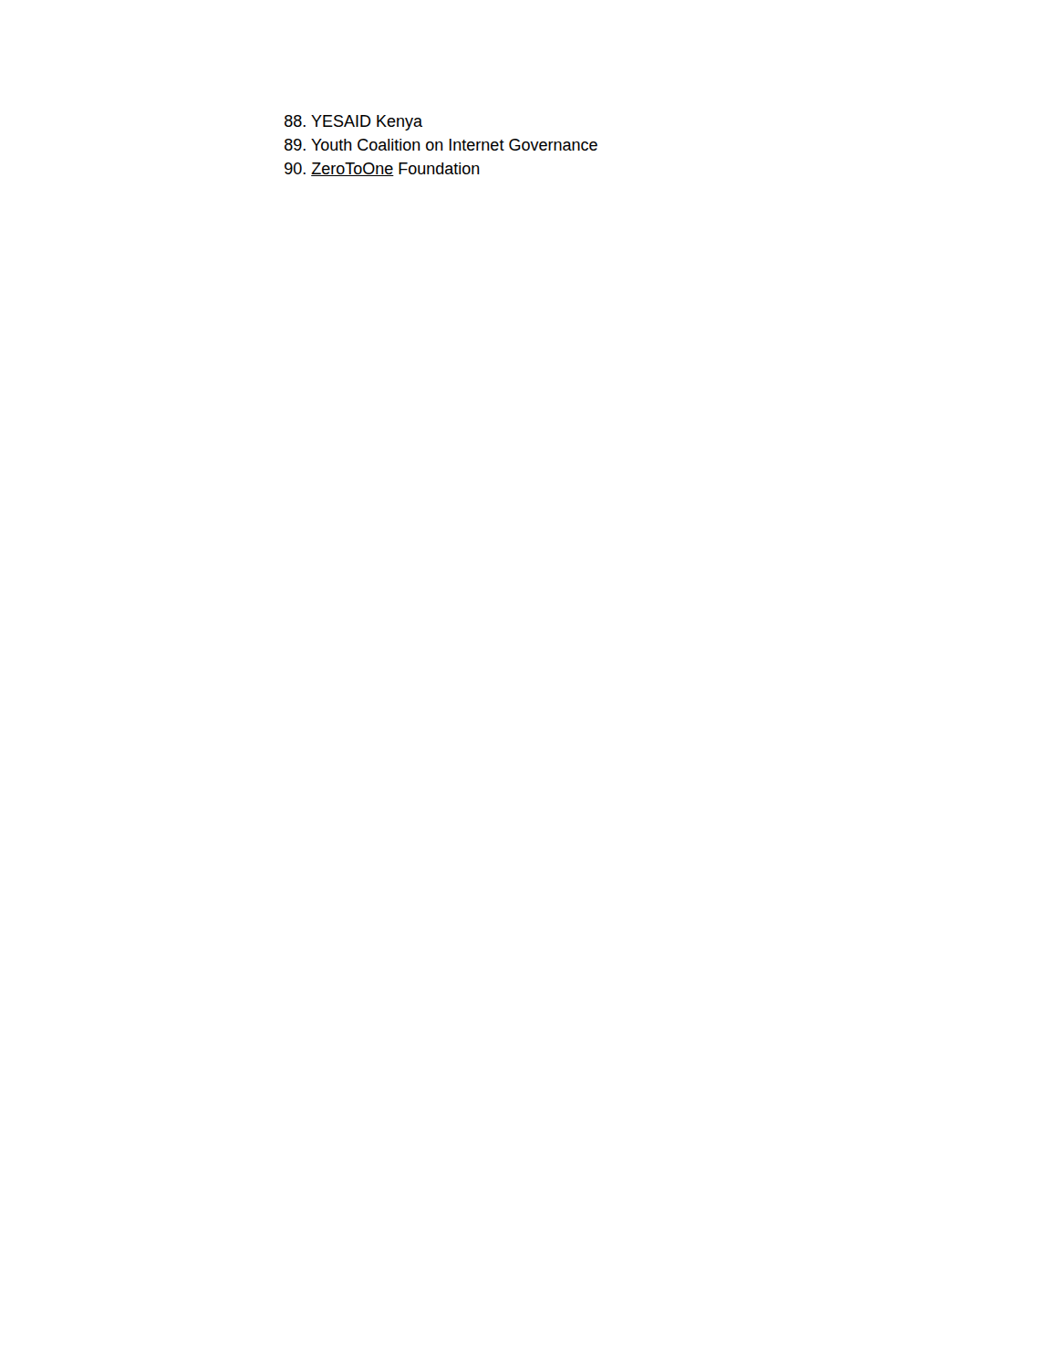88. YESAID Kenya
89. Youth Coalition on Internet Governance
90. ZeroToOne Foundation